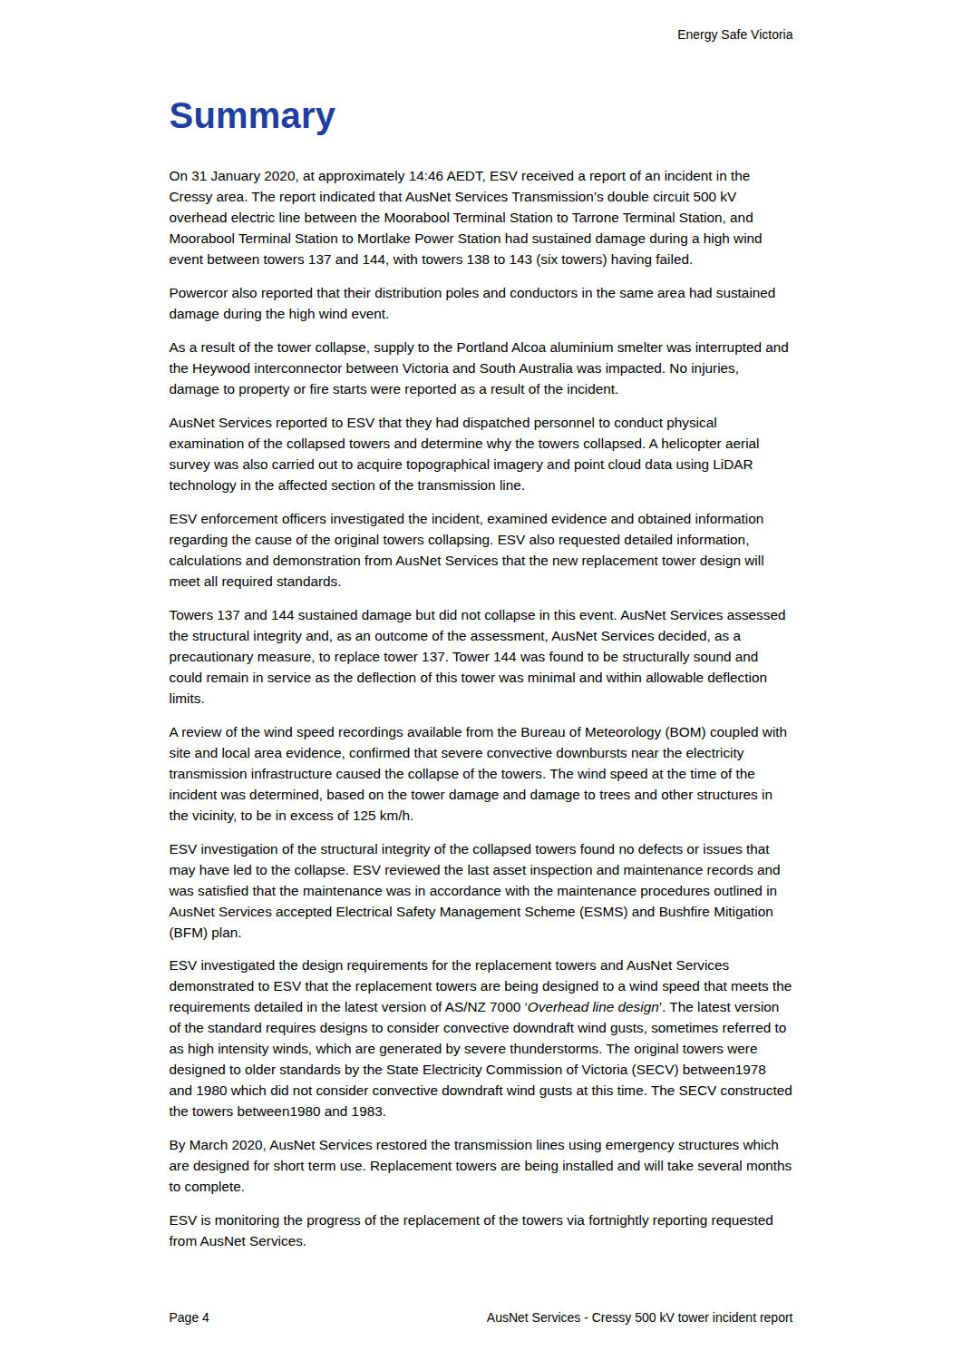Energy Safe Victoria
Summary
On 31 January 2020, at approximately 14:46 AEDT, ESV received a report of an incident in the Cressy area. The report indicated that AusNet Services Transmission’s double circuit 500 kV overhead electric line between the Moorabool Terminal Station to Tarrone Terminal Station, and Moorabool Terminal Station to Mortlake Power Station had sustained damage during a high wind event between towers 137 and 144, with towers 138 to 143 (six towers) having failed.
Powercor also reported that their distribution poles and conductors in the same area had sustained damage during the high wind event.
As a result of the tower collapse, supply to the Portland Alcoa aluminium smelter was interrupted and the Heywood interconnector between Victoria and South Australia was impacted. No injuries, damage to property or fire starts were reported as a result of the incident.
AusNet Services reported to ESV that they had dispatched personnel to conduct physical examination of the collapsed towers and determine why the towers collapsed. A helicopter aerial survey was also carried out to acquire topographical imagery and point cloud data using LiDAR technology in the affected section of the transmission line.
ESV enforcement officers investigated the incident, examined evidence and obtained information regarding the cause of the original towers collapsing. ESV also requested detailed information, calculations and demonstration from AusNet Services that the new replacement tower design will meet all required standards.
Towers 137 and 144 sustained damage but did not collapse in this event. AusNet Services assessed the structural integrity and, as an outcome of the assessment, AusNet Services decided, as a precautionary measure, to replace tower 137. Tower 144 was found to be structurally sound and could remain in service as the deflection of this tower was minimal and within allowable deflection limits.
A review of the wind speed recordings available from the Bureau of Meteorology (BOM) coupled with site and local area evidence, confirmed that severe convective downbursts near the electricity transmission infrastructure caused the collapse of the towers. The wind speed at the time of the incident was determined, based on the tower damage and damage to trees and other structures in the vicinity, to be in excess of 125 km/h.
ESV investigation of the structural integrity of the collapsed towers found no defects or issues that may have led to the collapse. ESV reviewed the last asset inspection and maintenance records and was satisfied that the maintenance was in accordance with the maintenance procedures outlined in AusNet Services accepted Electrical Safety Management Scheme (ESMS) and Bushfire Mitigation (BFM) plan.
ESV investigated the design requirements for the replacement towers and AusNet Services demonstrated to ESV that the replacement towers are being designed to a wind speed that meets the requirements detailed in the latest version of AS/NZ 7000 ‘Overhead line design’. The latest version of the standard requires designs to consider convective downdraft wind gusts, sometimes referred to as high intensity winds, which are generated by severe thunderstorms. The original towers were designed to older standards by the State Electricity Commission of Victoria (SECV) between1978 and 1980 which did not consider convective downdraft wind gusts at this time. The SECV constructed the towers between1980 and 1983.
By March 2020, AusNet Services restored the transmission lines using emergency structures which are designed for short term use. Replacement towers are being installed and will take several months to complete.
ESV is monitoring the progress of the replacement of the towers via fortnightly reporting requested from AusNet Services.
Page 4
AusNet Services - Cressy 500 kV tower incident report